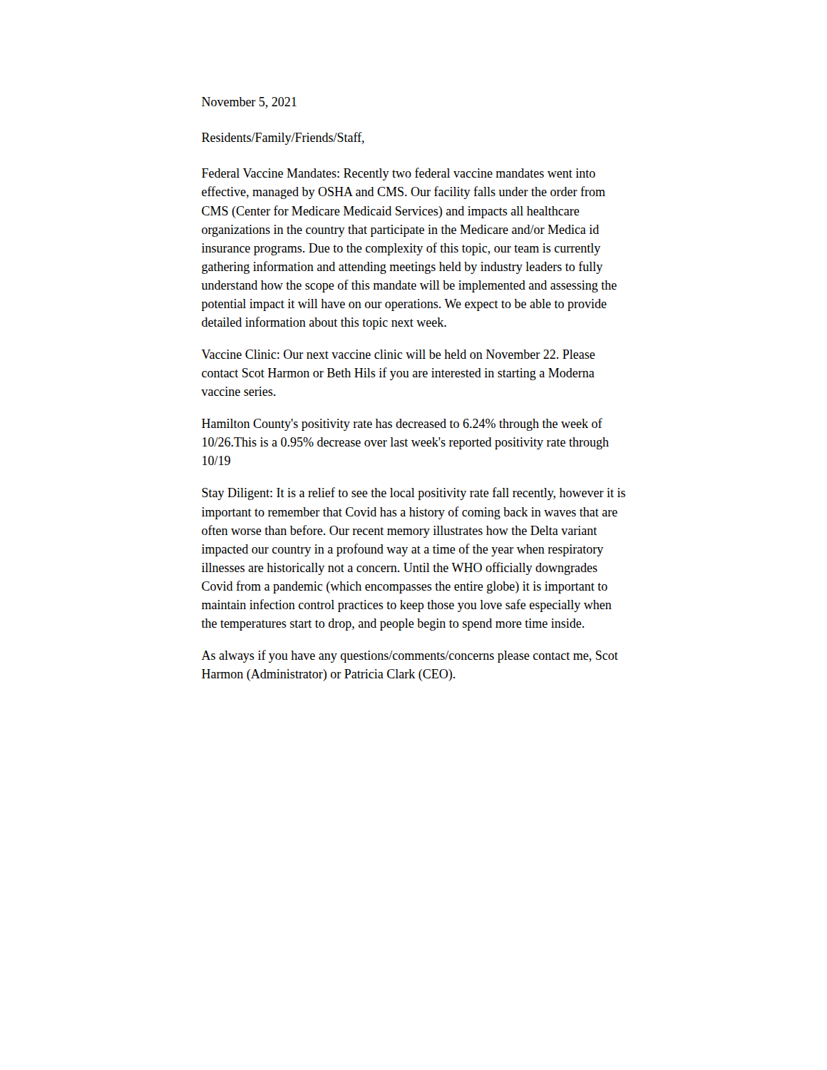November 5, 2021
Residents/Family/Friends/Staff,
Federal Vaccine Mandates: Recently two federal vaccine mandates went into effective, managed by OSHA and CMS. Our facility falls under the order from CMS (Center for Medicare Medicaid Services) and impacts all healthcare organizations in the country that participate in the Medicare and/or Medica id insurance programs. Due to the complexity of this topic, our team is currently gathering information and attending meetings held by industry leaders to fully understand how the scope of this mandate will be implemented and assessing the potential impact it will have on our operations. We expect to be able to provide detailed information about this topic next week.
Vaccine Clinic: Our next vaccine clinic will be held on November 22. Please contact Scot Harmon or Beth Hils if you are interested in starting a Moderna vaccine series.
Hamilton County's positivity rate has decreased to 6.24% through the week of 10/26.This is a 0.95% decrease over last week's reported positivity rate through 10/19
Stay Diligent: It is a relief to see the local positivity rate fall recently, however it is important to remember that Covid has a history of coming back in waves that are often worse than before. Our recent memory illustrates how the Delta variant impacted our country in a profound way at a time of the year when respiratory illnesses are historically not a concern. Until the WHO officially downgrades Covid from a pandemic (which encompasses the entire globe) it is important to maintain infection control practices to keep those you love safe especially when the temperatures start to drop, and people begin to spend more time inside.
As always if you have any questions/comments/concerns please contact me, Scot Harmon (Administrator) or Patricia Clark (CEO).